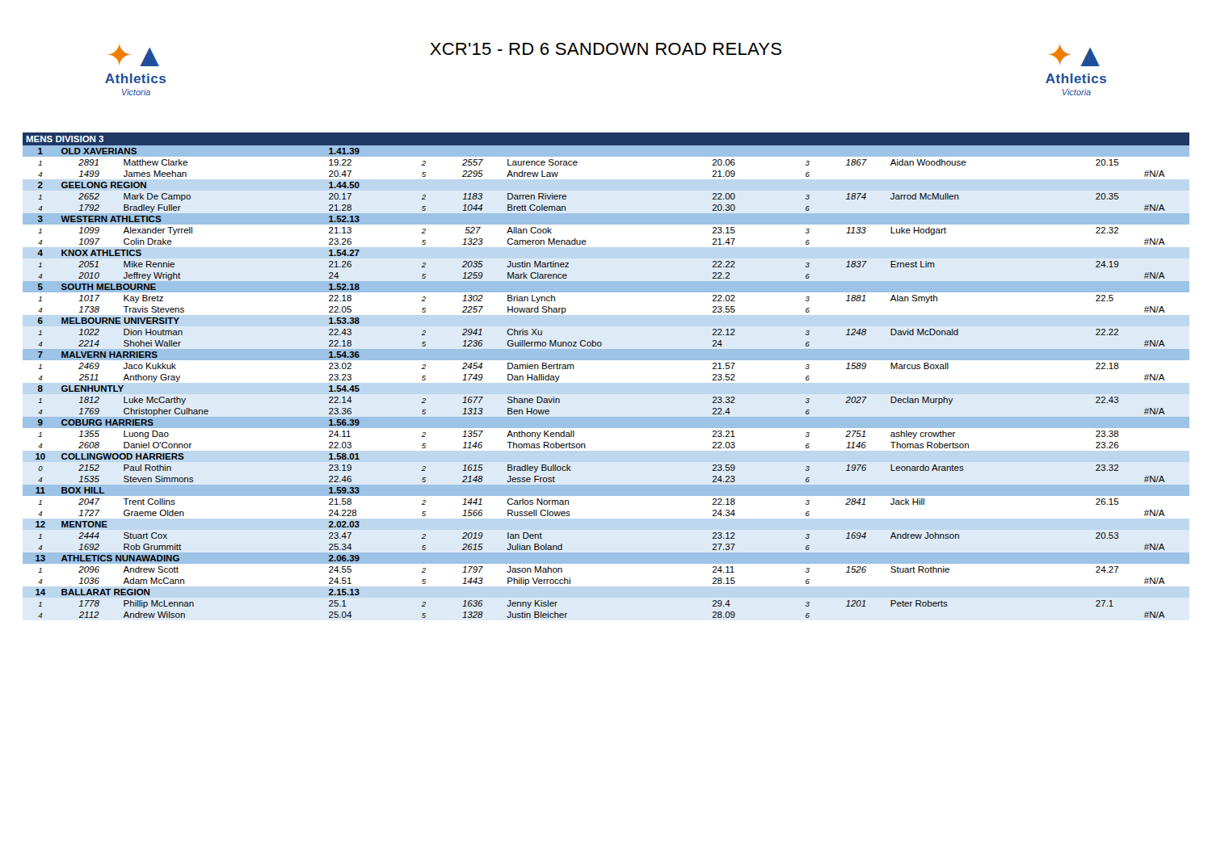✦▲
Athletics
Victoria
XCR'15 - RD 6 SANDOWN ROAD RELAYS
✦▲
Athletics
Victoria
| MENS DIVISION 3 |
| 1 | OLD XAVERIANS | 1.41.39 | |
| 1 | 2891 | Matthew Clarke | 19.22 | 2 | 2557 | Laurence Sorace | 20.06 | 3 | 1867 | Aidan Woodhouse | 20.15 |
| 4 | 1499 | James Meehan | 20.47 | 5 | 2295 | Andrew Law | 21.09 | 6 | | | #N/A |
| 2 | GEELONG REGION | 1.44.50 | |
| 1 | 2652 | Mark De Campo | 20.17 | 2 | 1183 | Darren Riviere | 22.00 | 3 | 1874 | Jarrod McMullen | 20.35 |
| 4 | 1792 | Bradley Fuller | 21.28 | 5 | 1044 | Brett Coleman | 20.30 | 6 | | | #N/A |
| 3 | WESTERN ATHLETICS | 1.52.13 | |
| 1 | 1099 | Alexander Tyrrell | 21.13 | 2 | 527 | Allan Cook | 23.15 | 3 | 1133 | Luke Hodgart | 22.32 |
| 4 | 1097 | Colin Drake | 23.26 | 5 | 1323 | Cameron Menadue | 21.47 | 6 | | | #N/A |
| 4 | KNOX ATHLETICS | 1.54.27 | |
| 1 | 2051 | Mike Rennie | 21.26 | 2 | 2035 | Justin Martinez | 22.22 | 3 | 1837 | Ernest Lim | 24.19 |
| 4 | 2010 | Jeffrey Wright | 24 | 5 | 1259 | Mark Clarence | 22.2 | 6 | | | #N/A |
| 5 | SOUTH MELBOURNE | 1.52.18 | |
| 1 | 1017 | Kay Bretz | 22.18 | 2 | 1302 | Brian Lynch | 22.02 | 3 | 1881 | Alan Smyth | 22.5 |
| 4 | 1738 | Travis Stevens | 22.05 | 5 | 2257 | Howard Sharp | 23.55 | 6 | | | #N/A |
| 6 | MELBOURNE UNIVERSITY | 1.53.38 | |
| 1 | 1022 | Dion Houtman | 22.43 | 2 | 2941 | Chris Xu | 22.12 | 3 | 1248 | David McDonald | 22.22 |
| 4 | 2214 | Shohei Waller | 22.18 | 5 | 1236 | Guillermo Munoz Cobo | 24 | 6 | | | #N/A |
| 7 | MALVERN HARRIERS | 1.54.36 | |
| 1 | 2469 | Jaco Kukkuk | 23.02 | 2 | 2454 | Damien Bertram | 21.57 | 3 | 1589 | Marcus Boxall | 22.18 |
| 4 | 2511 | Anthony Gray | 23.23 | 5 | 1749 | Dan Halliday | 23.52 | 6 | | | #N/A |
| 8 | GLENHUNTLY | 1.54.45 | |
| 1 | 1812 | Luke McCarthy | 22.14 | 2 | 1677 | Shane Davin | 23.32 | 3 | 2027 | Declan Murphy | 22.43 |
| 4 | 1769 | Christopher Culhane | 23.36 | 5 | 1313 | Ben Howe | 22.4 | 6 | | | #N/A |
| 9 | COBURG HARRIERS | 1.56.39 | |
| 1 | 1355 | Luong Dao | 24.11 | 2 | 1357 | Anthony Kendall | 23.21 | 3 | 2751 | ashley crowther | 23.38 |
| 4 | 2608 | Daniel O'Connor | 22.03 | 5 | 1146 | Thomas Robertson | 22.03 | 6 | 1146 | Thomas Robertson | 23.26 |
| 10 | COLLINGWOOD HARRIERS | 1.58.01 | |
| 0 | 2152 | Paul Rothin | 23.19 | 2 | 1615 | Bradley Bullock | 23.59 | 3 | 1976 | Leonardo Arantes | 23.32 |
| 4 | 1535 | Steven Simmons | 22.46 | 5 | 2148 | Jesse Frost | 24.23 | 6 | | | #N/A |
| 11 | BOX HILL | 1.59.33 | |
| 1 | 2047 | Trent Collins | 21.58 | 2 | 1441 | Carlos Norman | 22.18 | 3 | 2841 | Jack Hill | 26.15 |
| 4 | 1727 | Graeme Olden | 24.228 | 5 | 1566 | Russell Clowes | 24.34 | 6 | | | #N/A |
| 12 | MENTONE | 2.02.03 | |
| 1 | 2444 | Stuart Cox | 23.47 | 2 | 2019 | Ian Dent | 23.12 | 3 | 1694 | Andrew Johnson | 20.53 |
| 4 | 1692 | Rob Grummitt | 25.34 | 5 | 2615 | Julian Boland | 27.37 | 6 | | | #N/A |
| 13 | ATHLETICS NUNAWADING | 2.06.39 | |
| 1 | 2096 | Andrew Scott | 24.55 | 2 | 1797 | Jason Mahon | 24.11 | 3 | 1526 | Stuart Rothnie | 24.27 |
| 4 | 1036 | Adam McCann | 24.51 | 5 | 1443 | Philip Verrocchi | 28.15 | 6 | | | #N/A |
| 14 | BALLARAT REGION | 2.15.13 | |
| 1 | 1778 | Phillip McLennan | 25.1 | 2 | 1636 | Jenny Kisler | 29.4 | 3 | 1201 | Peter Roberts | 27.1 |
| 4 | 2112 | Andrew Wilson | 25.04 | 5 | 1328 | Justin Bleicher | 28.09 | 6 | | | #N/A |